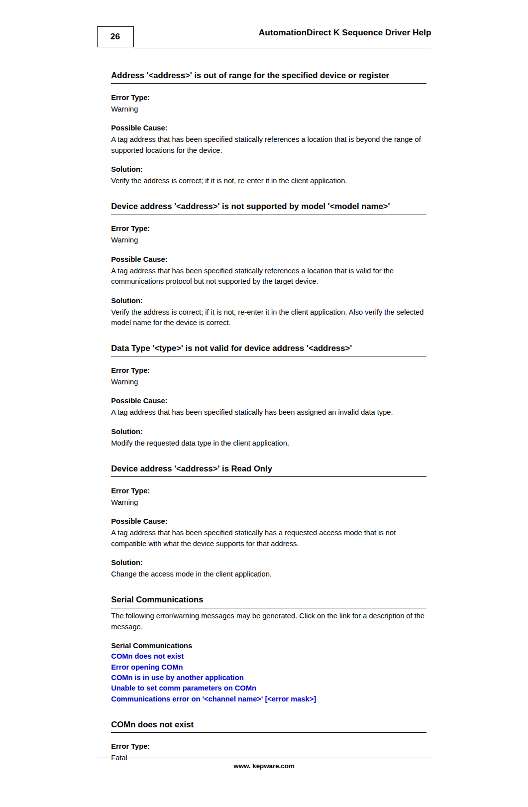26
AutomationDirect K Sequence Driver Help
Address '<address>' is out of range for the specified device or register
Error Type:
Warning
Possible Cause:
A tag address that has been specified statically references a location that is beyond the range of supported locations for the device.
Solution:
Verify the address is correct; if it is not, re-enter it in the client application.
Device address '<address>' is not supported by model '<model name>'
Error Type:
Warning
Possible Cause:
A tag address that has been specified statically references a location that is valid for the communications protocol but not supported by the target device.
Solution:
Verify the address is correct; if it is not, re-enter it in the client application. Also verify the selected model name for the device is correct.
Data Type '<type>' is not valid for device address '<address>'
Error Type:
Warning
Possible Cause:
A tag address that has been specified statically has been assigned an invalid data type.
Solution:
Modify the requested data type in the client application.
Device address '<address>' is Read Only
Error Type:
Warning
Possible Cause:
A tag address that has been specified statically has a requested access mode that is not compatible with what the device supports for that address.
Solution:
Change the access mode in the client application.
Serial Communications
The following error/warning messages may be generated. Click on the link for a description of the message.
Serial Communications
COMn does not exist
Error opening COMn
COMn is in use by another application
Unable to set comm parameters on COMn
Communications error on '<channel name>' [<error mask>]
COMn does not exist
Error Type:
Fatal
www. kepware.com